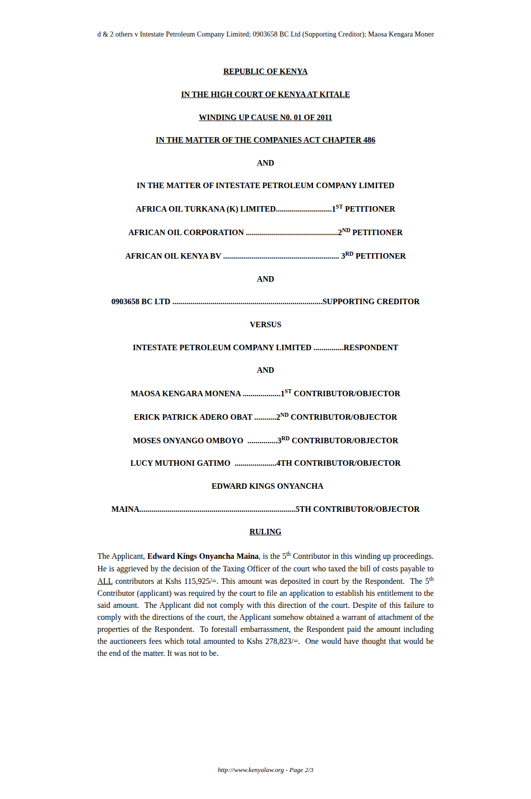d & 2 others v Intestate Petroleum Company Limited; 0903658 BC Ltd (Supporting Creditor); Maosa Kengara Monena & 4 others (Contri
REPUBLIC OF KENYA
IN THE HIGH COURT OF KENYA AT KITALE
WINDING UP CAUSE N0. 01 OF 2011
IN THE MATTER OF THE COMPANIES ACT CHAPTER 486
AND
IN THE MATTER OF INTESTATE PETROLEUM COMPANY LIMITED
AFRICA OIL TURKANA (K) LIMITED............................1ST PETITIONER
AFRICAN OIL CORPORATION ..............................................2ND PETITIONER
AFRICAN OIL KENYA BV .......................................................... 3RD PETITIONER
AND
0903658 BC LTD ...........................................................................SUPPORTING CREDITOR
VERSUS
INTESTATE PETROLEUM COMPANY LIMITED ...............RESPONDENT
AND
MAOSA KENGARA MONENA ...................1ST CONTRIBUTOR/OBJECTOR
ERICK PATRICK ADERO OBAT ...........2ND CONTRIBUTOR/OBJECTOR
MOSES ONYANGO OMBOYO ...............3RD CONTRIBUTOR/OBJECTOR
LUCY MUTHONI GATIMO .....................4TH CONTRIBUTOR/OBJECTOR
EDWARD KINGS ONYANCHA
MAINA..............................................................................5TH CONTRIBUTOR/OBJECTOR
RULING
The Applicant, Edward Kings Onyancha Maina, is the 5th Contributor in this winding up proceedings. He is aggrieved by the decision of the Taxing Officer of the court who taxed the bill of costs payable to ALL contributors at Kshs 115,925/=. This amount was deposited in court by the Respondent. The 5th Contributor (applicant) was required by the court to file an application to establish his entitlement to the said amount. The Applicant did not comply with this direction of the court. Despite of this failure to comply with the directions of the court, the Applicant somehow obtained a warrant of attachment of the properties of the Respondent. To forestall embarrassment, the Respondent paid the amount including the auctioneers fees which total amounted to Kshs 278,823/=. One would have thought that would be the end of the matter. It was not to be.
http://www.kenyalaw.org - Page 2/3